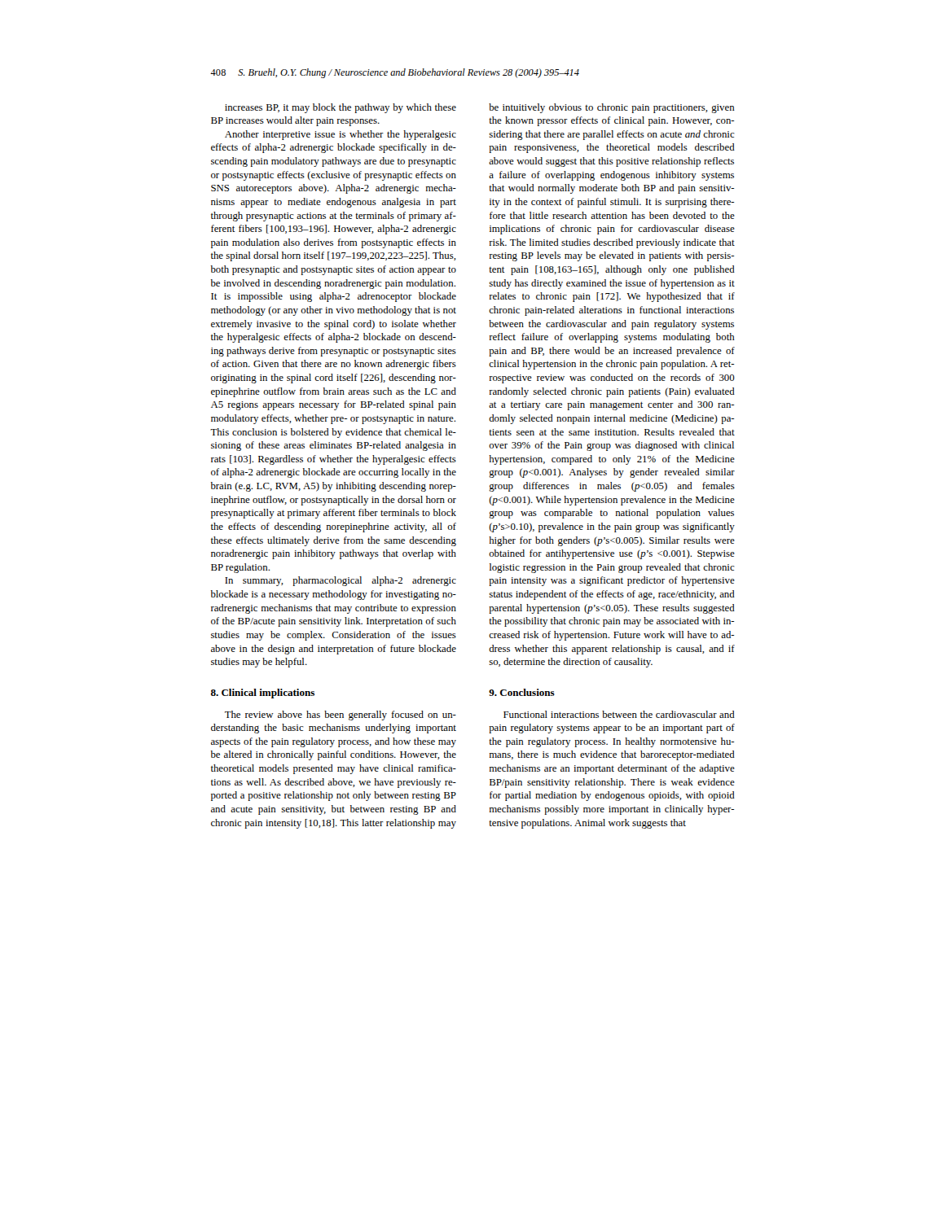408 S. Bruehl, O.Y. Chung / Neuroscience and Biobehavioral Reviews 28 (2004) 395–414
increases BP, it may block the pathway by which these BP increases would alter pain responses.
Another interpretive issue is whether the hyperalgesic effects of alpha-2 adrenergic blockade specifically in descending pain modulatory pathways are due to presynaptic or postsynaptic effects (exclusive of presynaptic effects on SNS autoreceptors above). Alpha-2 adrenergic mechanisms appear to mediate endogenous analgesia in part through presynaptic actions at the terminals of primary afferent fibers [100,193–196]. However, alpha-2 adrenergic pain modulation also derives from postsynaptic effects in the spinal dorsal horn itself [197–199,202,223–225]. Thus, both presynaptic and postsynaptic sites of action appear to be involved in descending noradrenergic pain modulation. It is impossible using alpha-2 adrenoceptor blockade methodology (or any other in vivo methodology that is not extremely invasive to the spinal cord) to isolate whether the hyperalgesic effects of alpha-2 blockade on descending pathways derive from presynaptic or postsynaptic sites of action. Given that there are no known adrenergic fibers originating in the spinal cord itself [226], descending norepinephrine outflow from brain areas such as the LC and A5 regions appears necessary for BP-related spinal pain modulatory effects, whether pre- or postsynaptic in nature. This conclusion is bolstered by evidence that chemical lesioning of these areas eliminates BP-related analgesia in rats [103]. Regardless of whether the hyperalgesic effects of alpha-2 adrenergic blockade are occurring locally in the brain (e.g. LC, RVM, A5) by inhibiting descending norepinephrine outflow, or postsynaptically in the dorsal horn or presynaptically at primary afferent fiber terminals to block the effects of descending norepinephrine activity, all of these effects ultimately derive from the same descending noradrenergic pain inhibitory pathways that overlap with BP regulation.
In summary, pharmacological alpha-2 adrenergic blockade is a necessary methodology for investigating noradrenergic mechanisms that may contribute to expression of the BP/acute pain sensitivity link. Interpretation of such studies may be complex. Consideration of the issues above in the design and interpretation of future blockade studies may be helpful.
8. Clinical implications
The review above has been generally focused on understanding the basic mechanisms underlying important aspects of the pain regulatory process, and how these may be altered in chronically painful conditions. However, the theoretical models presented may have clinical ramifications as well. As described above, we have previously reported a positive relationship not only between resting BP and acute pain sensitivity, but between resting BP and chronic pain intensity [10,18]. This latter relationship may be intuitively obvious to chronic pain practitioners, given the known pressor effects of clinical pain. However, considering that there are parallel effects on acute and chronic pain responsiveness, the theoretical models described above would suggest that this positive relationship reflects a failure of overlapping endogenous inhibitory systems that would normally moderate both BP and pain sensitivity in the context of painful stimuli. It is surprising therefore that little research attention has been devoted to the implications of chronic pain for cardiovascular disease risk. The limited studies described previously indicate that resting BP levels may be elevated in patients with persistent pain [108,163–165], although only one published study has directly examined the issue of hypertension as it relates to chronic pain [172]. We hypothesized that if chronic pain-related alterations in functional interactions between the cardiovascular and pain regulatory systems reflect failure of overlapping systems modulating both pain and BP, there would be an increased prevalence of clinical hypertension in the chronic pain population. A retrospective review was conducted on the records of 300 randomly selected chronic pain patients (Pain) evaluated at a tertiary care pain management center and 300 randomly selected nonpain internal medicine (Medicine) patients seen at the same institution. Results revealed that over 39% of the Pain group was diagnosed with clinical hypertension, compared to only 21% of the Medicine group (p<0.001). Analyses by gender revealed similar group differences in males (p<0.05) and females (p<0.001). While hypertension prevalence in the Medicine group was comparable to national population values (p’s>0.10), prevalence in the pain group was significantly higher for both genders (p’s<0.005). Similar results were obtained for antihypertensive use (p’s <0.001). Stepwise logistic regression in the Pain group revealed that chronic pain intensity was a significant predictor of hypertensive status independent of the effects of age, race/ethnicity, and parental hypertension (p’s<0.05). These results suggested the possibility that chronic pain may be associated with increased risk of hypertension. Future work will have to address whether this apparent relationship is causal, and if so, determine the direction of causality.
9. Conclusions
Functional interactions between the cardiovascular and pain regulatory systems appear to be an important part of the pain regulatory process. In healthy normotensive humans, there is much evidence that baroreceptor-mediated mechanisms are an important determinant of the adaptive BP/pain sensitivity relationship. There is weak evidence for partial mediation by endogenous opioids, with opioid mechanisms possibly more important in clinically hypertensive populations. Animal work suggests that